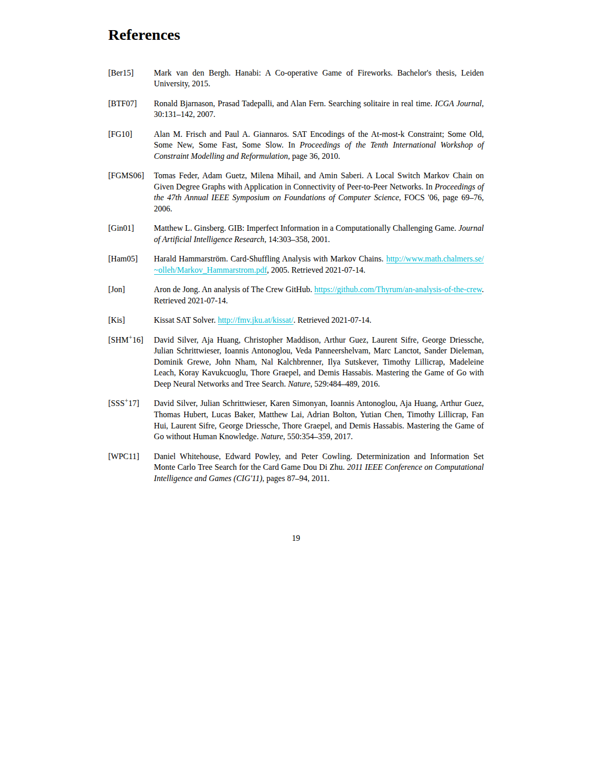References
[Ber15]
Mark van den Bergh. Hanabi: A Co-operative Game of Fireworks. Bachelor's thesis, Leiden University, 2015.
[BTF07]
Ronald Bjarnason, Prasad Tadepalli, and Alan Fern. Searching solitaire in real time. ICGA Journal, 30:131–142, 2007.
[FG10]
Alan M. Frisch and Paul A. Giannaros. SAT Encodings of the At-most-k Constraint; Some Old, Some New, Some Fast, Some Slow. In Proceedings of the Tenth International Workshop of Constraint Modelling and Reformulation, page 36, 2010.
[FGMS06]
Tomas Feder, Adam Guetz, Milena Mihail, and Amin Saberi. A Local Switch Markov Chain on Given Degree Graphs with Application in Connectivity of Peer-to-Peer Networks. In Proceedings of the 47th Annual IEEE Symposium on Foundations of Computer Science, FOCS '06, page 69–76, 2006.
[Gin01]
Matthew L. Ginsberg. GIB: Imperfect Information in a Computationally Challenging Game. Journal of Artificial Intelligence Research, 14:303–358, 2001.
[Ham05]
Harald Hammarström. Card-Shuffling Analysis with Markov Chains. http://www.math.chalmers.se/~olleh/Markov_Hammarstrom.pdf, 2005. Retrieved 2021-07-14.
[Jon]
Aron de Jong. An analysis of The Crew GitHub. https://github.com/Thyrum/an-analysis-of-the-crew. Retrieved 2021-07-14.
[Kis]
Kissat SAT Solver. http://fmv.jku.at/kissat/. Retrieved 2021-07-14.
[SHM+16]
David Silver, Aja Huang, Christopher Maddison, Arthur Guez, Laurent Sifre, George Driessche, Julian Schrittwieser, Ioannis Antonoglou, Veda Panneershelvam, Marc Lanctot, Sander Dieleman, Dominik Grewe, John Nham, Nal Kalchbrenner, Ilya Sutskever, Timothy Lillicrap, Madeleine Leach, Koray Kavukcuoglu, Thore Graepel, and Demis Hassabis. Mastering the Game of Go with Deep Neural Networks and Tree Search. Nature, 529:484–489, 2016.
[SSS+17]
David Silver, Julian Schrittwieser, Karen Simonyan, Ioannis Antonoglou, Aja Huang, Arthur Guez, Thomas Hubert, Lucas Baker, Matthew Lai, Adrian Bolton, Yutian Chen, Timothy Lillicrap, Fan Hui, Laurent Sifre, George Driessche, Thore Graepel, and Demis Hassabis. Mastering the Game of Go without Human Knowledge. Nature, 550:354–359, 2017.
[WPC11]
Daniel Whitehouse, Edward Powley, and Peter Cowling. Determinization and Information Set Monte Carlo Tree Search for the Card Game Dou Di Zhu. 2011 IEEE Conference on Computational Intelligence and Games (CIG'11), pages 87–94, 2011.
19